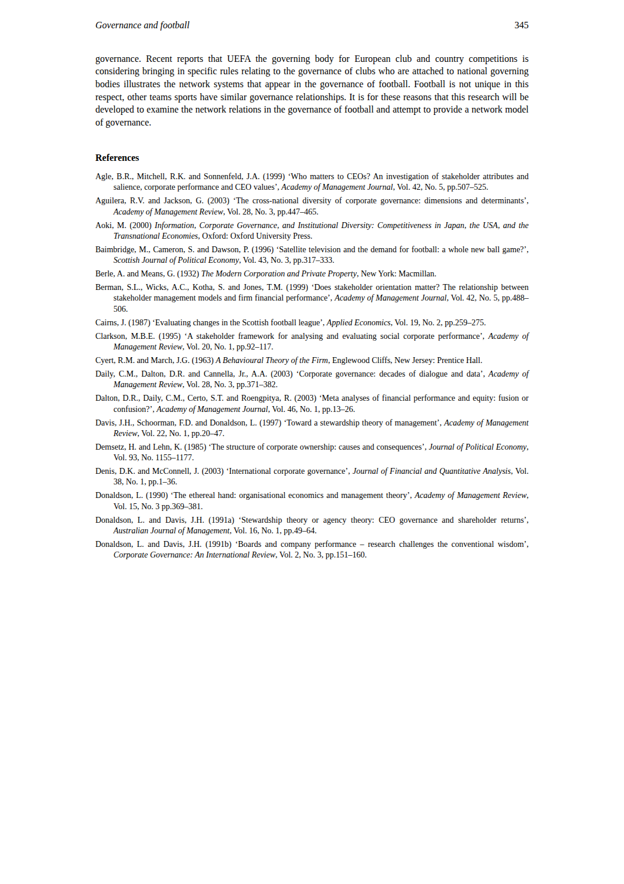Governance and football 345
governance. Recent reports that UEFA the governing body for European club and country competitions is considering bringing in specific rules relating to the governance of clubs who are attached to national governing bodies illustrates the network systems that appear in the governance of football. Football is not unique in this respect, other teams sports have similar governance relationships. It is for these reasons that this research will be developed to examine the network relations in the governance of football and attempt to provide a network model of governance.
References
Agle, B.R., Mitchell, R.K. and Sonnenfeld, J.A. (1999) ‘Who matters to CEOs? An investigation of stakeholder attributes and salience, corporate performance and CEO values’, Academy of Management Journal, Vol. 42, No. 5, pp.507–525.
Aguilera, R.V. and Jackson, G. (2003) ‘The cross-national diversity of corporate governance: dimensions and determinants’, Academy of Management Review, Vol. 28, No. 3, pp.447–465.
Aoki, M. (2000) Information, Corporate Governance, and Institutional Diversity: Competitiveness in Japan, the USA, and the Transnational Economies, Oxford: Oxford University Press.
Baimbridge, M., Cameron, S. and Dawson, P. (1996) ‘Satellite television and the demand for football: a whole new ball game?’, Scottish Journal of Political Economy, Vol. 43, No. 3, pp.317–333.
Berle, A. and Means, G. (1932) The Modern Corporation and Private Property, New York: Macmillan.
Berman, S.L., Wicks, A.C., Kotha, S. and Jones, T.M. (1999) ‘Does stakeholder orientation matter? The relationship between stakeholder management models and firm financial performance’, Academy of Management Journal, Vol. 42, No. 5, pp.488–506.
Cairns, J. (1987) ‘Evaluating changes in the Scottish football league’, Applied Economics, Vol. 19, No. 2, pp.259–275.
Clarkson, M.B.E. (1995) ‘A stakeholder framework for analysing and evaluating social corporate performance’, Academy of Management Review, Vol. 20, No. 1, pp.92–117.
Cyert, R.M. and March, J.G. (1963) A Behavioural Theory of the Firm, Englewood Cliffs, New Jersey: Prentice Hall.
Daily, C.M., Dalton, D.R. and Cannella, Jr., A.A. (2003) ‘Corporate governance: decades of dialogue and data’, Academy of Management Review, Vol. 28, No. 3, pp.371–382.
Dalton, D.R., Daily, C.M., Certo, S.T. and Roengpitya, R. (2003) ‘Meta analyses of financial performance and equity: fusion or confusion?’, Academy of Management Journal, Vol. 46, No. 1, pp.13–26.
Davis, J.H., Schoorman, F.D. and Donaldson, L. (1997) ‘Toward a stewardship theory of management’, Academy of Management Review, Vol. 22, No. 1, pp.20–47.
Demsetz, H. and Lehn, K. (1985) ‘The structure of corporate ownership: causes and consequences’, Journal of Political Economy, Vol. 93, No. 1155–1177.
Denis, D.K. and McConnell, J. (2003) ‘International corporate governance’, Journal of Financial and Quantitative Analysis, Vol. 38, No. 1, pp.1–36.
Donaldson, L. (1990) ‘The ethereal hand: organisational economics and management theory’, Academy of Management Review, Vol. 15, No. 3 pp.369–381.
Donaldson, L. and Davis, J.H. (1991a) ‘Stewardship theory or agency theory: CEO governance and shareholder returns’, Australian Journal of Management, Vol. 16, No. 1, pp.49–64.
Donaldson, L. and Davis, J.H. (1991b) ‘Boards and company performance – research challenges the conventional wisdom’, Corporate Governance: An International Review, Vol. 2, No. 3, pp.151–160.